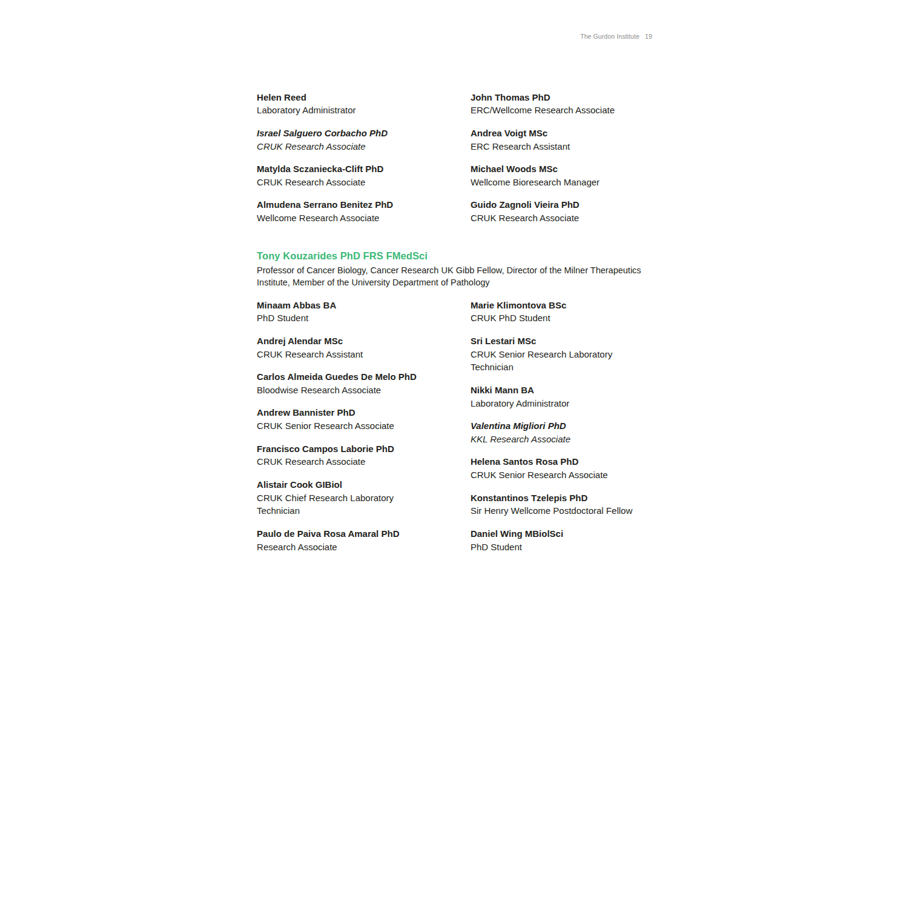The Gurdon Institute 19
Helen Reed
Laboratory Administrator
Israel Salguero Corbacho PhD
CRUK Research Associate
Matylda Sczaniecka-Clift PhD
CRUK Research Associate
Almudena Serrano Benitez PhD
Wellcome Research Associate
John Thomas PhD
ERC/Wellcome Research Associate
Andrea Voigt MSc
ERC Research Assistant
Michael Woods MSc
Wellcome Bioresearch Manager
Guido Zagnoli Vieira PhD
CRUK Research Associate
Tony Kouzarides PhD FRS FMedSci
Professor of Cancer Biology, Cancer Research UK Gibb Fellow, Director of the Milner Therapeutics Institute, Member of the University Department of Pathology
Minaam Abbas BA
PhD Student
Andrej Alendar MSc
CRUK Research Assistant
Carlos Almeida Guedes De Melo PhD
Bloodwise Research Associate
Andrew Bannister PhD
CRUK Senior Research Associate
Francisco Campos Laborie PhD
CRUK Research Associate
Alistair Cook GIBiol
CRUK Chief Research Laboratory Technician
Paulo de Paiva Rosa Amaral PhD
Research Associate
Marie Klimontova BSc
CRUK PhD Student
Sri Lestari MSc
CRUK Senior Research Laboratory Technician
Nikki Mann BA
Laboratory Administrator
Valentina Migliori PhD
KKL Research Associate
Helena Santos Rosa PhD
CRUK Senior Research Associate
Konstantinos Tzelepis PhD
Sir Henry Wellcome Postdoctoral Fellow
Daniel Wing MBiolSci
PhD Student